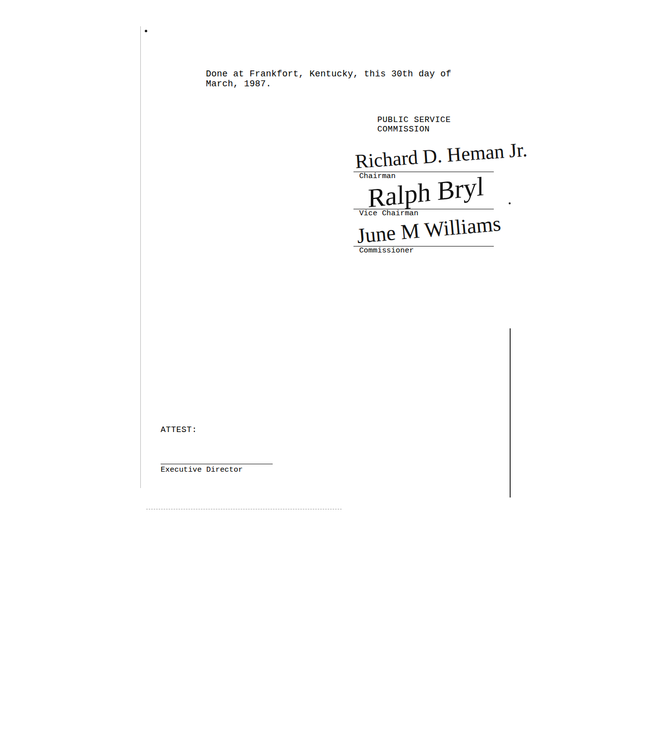Done at Frankfort, Kentucky, this 30th day of March, 1987.
PUBLIC SERVICE COMMISSION
Richard D. Heman Jr.
Chairman
Ralph Bryl
Vice Chairman
June M Williams
Commissioner
ATTEST:
Executive Director